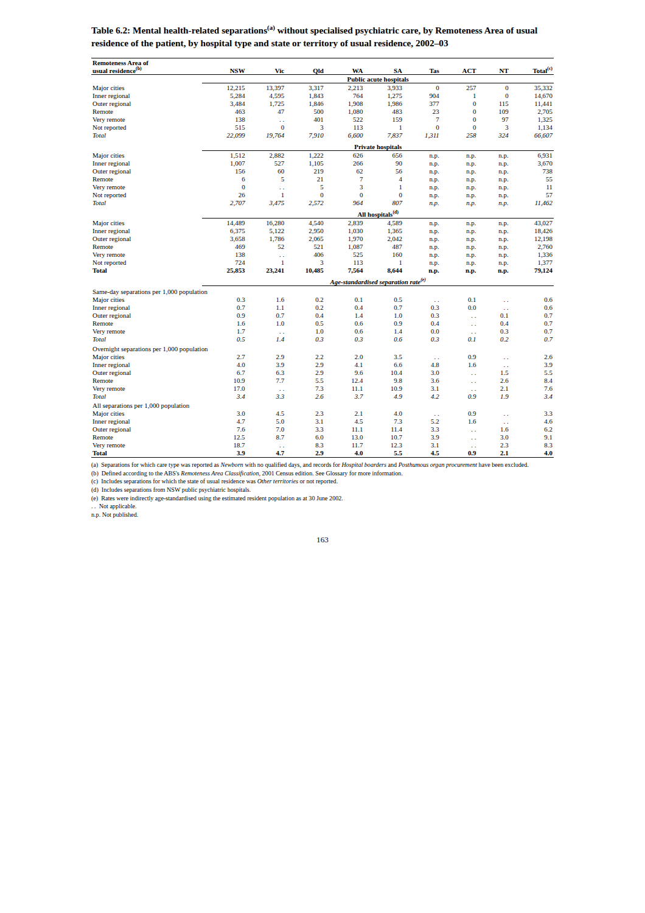Table 6.2: Mental health-related separations(a) without specialised psychiatric care, by Remoteness Area of usual residence of the patient, by hospital type and state or territory of usual residence, 2002–03
| Remoteness Area of | | | | | | | | | |
| --- | --- | --- | --- | --- | --- | --- | --- | --- | --- |
| usual residence (b) | NSW | Vic | Qld | WA | SA | Tas | ACT | NT | Total (c) |
| | Public acute hospitals |
| Major cities | 12,215 | 13,397 | 3,317 | 2,213 | 3,933 | 0 | 257 | 0 | 35,332 |
| Inner regional | 5,284 | 4,595 | 1,843 | 764 | 1,275 | 904 | 1 | 0 | 14,670 |
| Outer regional | 3,484 | 1,725 | 1,846 | 1,908 | 1,986 | 377 | 0 | 115 | 11,441 |
| Remote | 463 | 47 | 500 | 1,080 | 483 | 23 | 0 | 109 | 2,705 |
| Very remote | 138 | . . | 401 | 522 | 159 | 7 | 0 | 97 | 1,325 |
| Not reported | 515 | 0 | 3 | 113 | 1 | 0 | 0 | 3 | 1,134 |
| Total | 22,099 | 19,764 | 7,910 | 6,600 | 7,837 | 1,311 | 258 | 324 | 66,607 |
| | Private hospitals |
| Major cities | 1,512 | 2,882 | 1,222 | 626 | 656 | n.p. | n.p. | n.p. | 6,931 |
| Inner regional | 1,007 | 527 | 1,105 | 266 | 90 | n.p. | n.p. | n.p. | 3,670 |
| Outer regional | 156 | 60 | 219 | 62 | 56 | n.p. | n.p. | n.p. | 738 |
| Remote | 6 | 5 | 21 | 7 | 4 | n.p. | n.p. | n.p. | 55 |
| Very remote | 0 | . . | 5 | 3 | 1 | n.p. | n.p. | n.p. | 11 |
| Not reported | 26 | 1 | 0 | 0 | 0 | n.p. | n.p. | n.p. | 57 |
| Total | 2,707 | 3,475 | 2,572 | 964 | 807 | n.p. | n.p. | n.p. | 11,462 |
| | All hospitals (d) |
| Major cities | 14,489 | 16,280 | 4,540 | 2,839 | 4,589 | n.p. | n.p. | n.p. | 43,027 |
| Inner regional | 6,375 | 5,122 | 2,950 | 1,030 | 1,365 | n.p. | n.p. | n.p. | 18,426 |
| Outer regional | 3,658 | 1,786 | 2,065 | 1,970 | 2,042 | n.p. | n.p. | n.p. | 12,198 |
| Remote | 469 | 52 | 521 | 1,087 | 487 | n.p. | n.p. | n.p. | 2,760 |
| Very remote | 138 | . . | 406 | 525 | 160 | n.p. | n.p. | n.p. | 1,336 |
| Not reported | 724 | 1 | 3 | 113 | 1 | n.p. | n.p. | n.p. | 1,377 |
| Total | 25,853 | 23,241 | 10,485 | 7,564 | 8,644 | n.p. | n.p. | n.p. | 79,124 |
| | Age-standardised separation rate (e) |
| Same-day separations per 1,000 population |
| Major cities | 0.3 | 1.6 | 0.2 | 0.1 | 0.5 | . . | 0.1 | . . | 0.6 |
| Inner regional | 0.7 | 1.1 | 0.2 | 0.4 | 0.7 | 0.3 | 0.0 | . . | 0.6 |
| Outer regional | 0.9 | 0.7 | 0.4 | 1.4 | 1.0 | 0.3 | . . | 0.1 | 0.7 |
| Remote | 1.6 | 1.0 | 0.5 | 0.6 | 0.9 | 0.4 | . . | 0.4 | 0.7 |
| Very remote | 1.7 | . . | 1.0 | 0.6 | 1.4 | 0.0 | . . | 0.3 | 0.7 |
| Total | 0.5 | 1.4 | 0.3 | 0.3 | 0.6 | 0.3 | 0.1 | 0.2 | 0.7 |
| Overnight separations per 1,000 population |
| Major cities | 2.7 | 2.9 | 2.2 | 2.0 | 3.5 | . . | 0.9 | . . | 2.6 |
| Inner regional | 4.0 | 3.9 | 2.9 | 4.1 | 6.6 | 4.8 | 1.6 | . . | 3.9 |
| Outer regional | 6.7 | 6.3 | 2.9 | 9.6 | 10.4 | 3.0 | . . | 1.5 | 5.5 |
| Remote | 10.9 | 7.7 | 5.5 | 12.4 | 9.8 | 3.6 | . . | 2.6 | 8.4 |
| Very remote | 17.0 | . . | 7.3 | 11.1 | 10.9 | 3.1 | . . | 2.1 | 7.6 |
| Total | 3.4 | 3.3 | 2.6 | 3.7 | 4.9 | 4.2 | 0.9 | 1.9 | 3.4 |
| All separations per 1,000 population |
| Major cities | 3.0 | 4.5 | 2.3 | 2.1 | 4.0 | . . | 0.9 | . . | 3.3 |
| Inner regional | 4.7 | 5.0 | 3.1 | 4.5 | 7.3 | 5.2 | 1.6 | . . | 4.6 |
| Outer regional | 7.6 | 7.0 | 3.3 | 11.1 | 11.4 | 3.3 | . . | 1.6 | 6.2 |
| Remote | 12.5 | 8.7 | 6.0 | 13.0 | 10.7 | 3.9 | . . | 3.0 | 9.1 |
| Very remote | 18.7 | . . | 8.3 | 11.7 | 12.3 | 3.1 | . . | 2.3 | 8.3 |
| Total | 3.9 | 4.7 | 2.9 | 4.0 | 5.5 | 4.5 | 0.9 | 2.1 | 4.0 |
(a) Separations for which care type was reported as Newborn with no qualified days, and records for Hospital boarders and Posthumous organ procurement have been excluded.
(b) Defined according to the ABS's Remoteness Area Classification, 2001 Census edition. See Glossary for more information.
(c) Includes separations for which the state of usual residence was Other territories or not reported.
(d) Includes separations from NSW public psychiatric hospitals.
(e) Rates were indirectly age-standardised using the estimated resident population as at 30 June 2002.
. . Not applicable.
n.p. Not published.
163